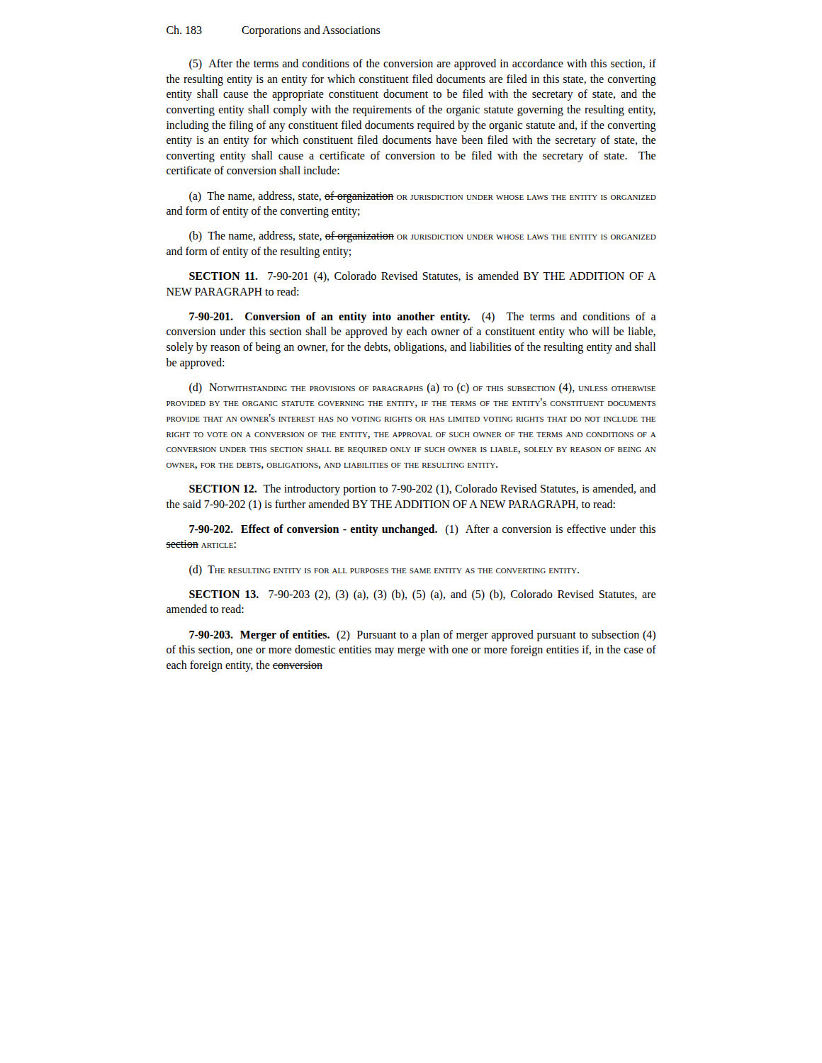Ch. 183 Corporations and Associations
(5) After the terms and conditions of the conversion are approved in accordance with this section, if the resulting entity is an entity for which constituent filed documents are filed in this state, the converting entity shall cause the appropriate constituent document to be filed with the secretary of state, and the converting entity shall comply with the requirements of the organic statute governing the resulting entity, including the filing of any constituent filed documents required by the organic statute and, if the converting entity is an entity for which constituent filed documents have been filed with the secretary of state, the converting entity shall cause a certificate of conversion to be filed with the secretary of state. The certificate of conversion shall include:
(a) The name, address, state, of organization or jurisdiction under whose laws the entity is organized and form of entity of the converting entity;
(b) The name, address, state, of organization or jurisdiction under whose laws the entity is organized and form of entity of the resulting entity;
SECTION 11. 7-90-201 (4), Colorado Revised Statutes, is amended BY THE ADDITION OF A NEW PARAGRAPH to read:
7-90-201. Conversion of an entity into another entity. (4) The terms and conditions of a conversion under this section shall be approved by each owner of a constituent entity who will be liable, solely by reason of being an owner, for the debts, obligations, and liabilities of the resulting entity and shall be approved:
(d) Notwithstanding the provisions of paragraphs (a) to (c) of this subsection (4), unless otherwise provided by the organic statute governing the entity, if the terms of the entity's constituent documents provide that an owner's interest has no voting rights or has limited voting rights that do not include the right to vote on a conversion of the entity, the approval of such owner of the terms and conditions of a conversion under this section shall be required only if such owner is liable, solely by reason of being an owner, for the debts, obligations, and liabilities of the resulting entity.
SECTION 12. The introductory portion to 7-90-202 (1), Colorado Revised Statutes, is amended, and the said 7-90-202 (1) is further amended BY THE ADDITION OF A NEW PARAGRAPH, to read:
7-90-202. Effect of conversion - entity unchanged. (1) After a conversion is effective under this section article:
(d) The resulting entity is for all purposes the same entity as the converting entity.
SECTION 13. 7-90-203 (2), (3) (a), (3) (b), (5) (a), and (5) (b), Colorado Revised Statutes, are amended to read:
7-90-203. Merger of entities. (2) Pursuant to a plan of merger approved pursuant to subsection (4) of this section, one or more domestic entities may merge with one or more foreign entities if, in the case of each foreign entity, the conversion